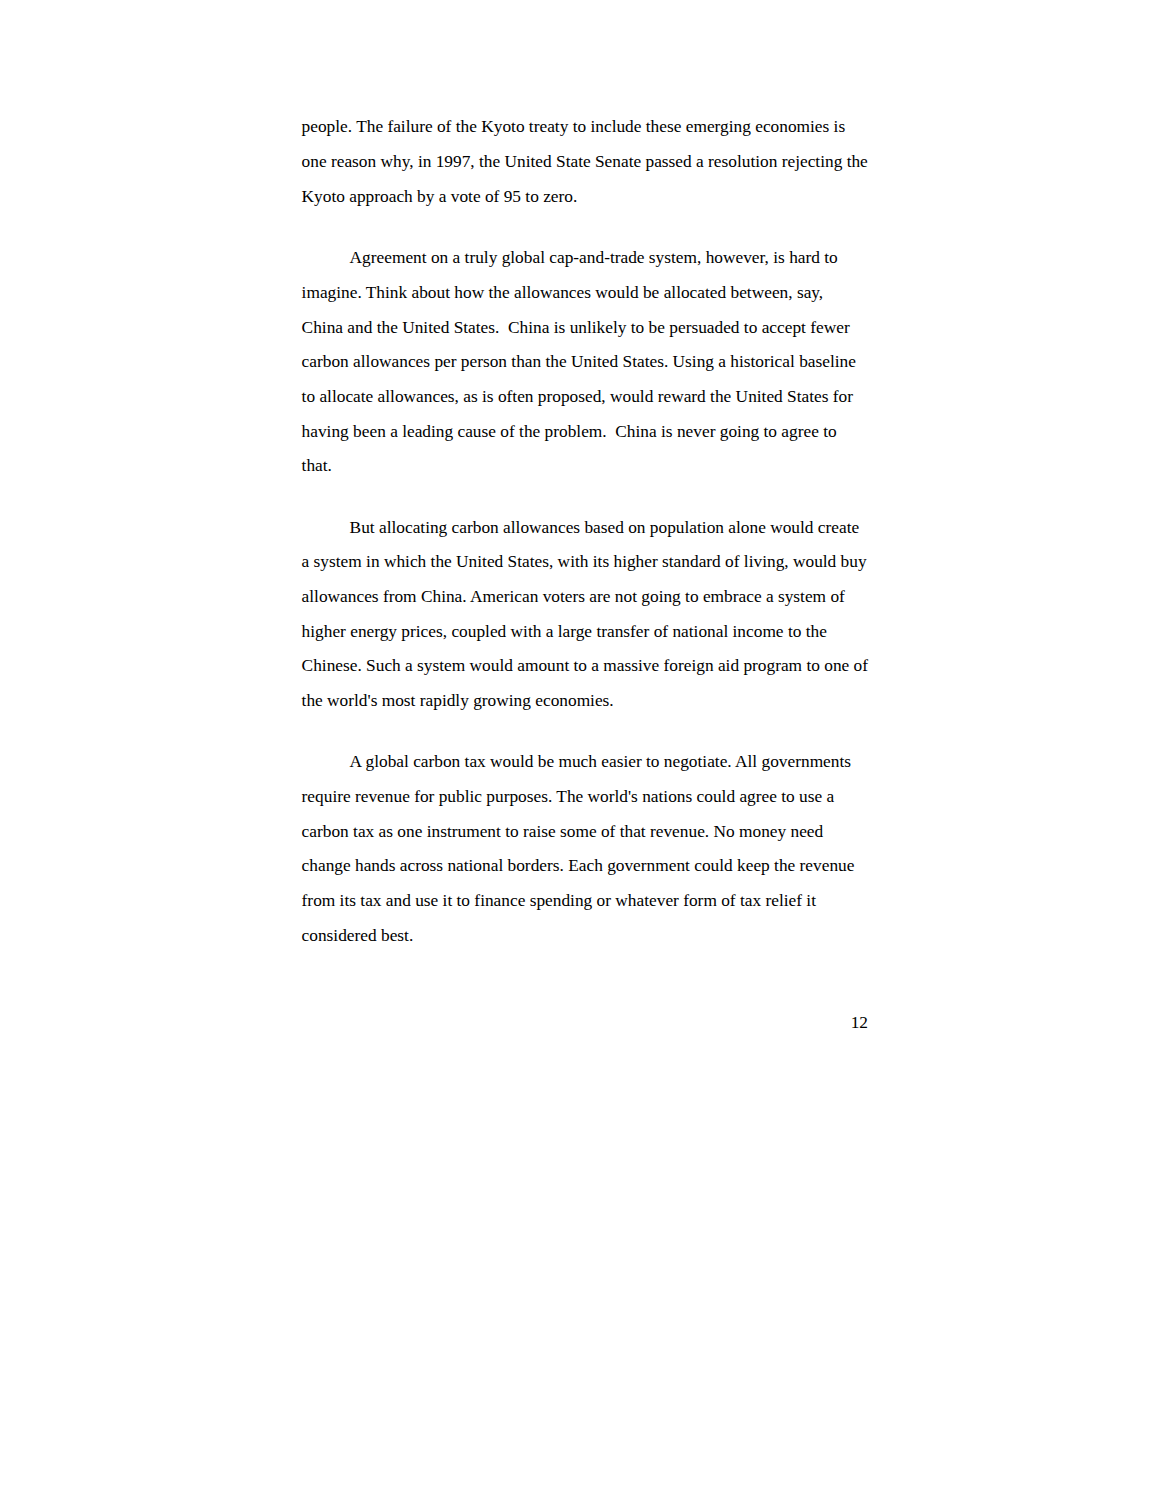people. The failure of the Kyoto treaty to include these emerging economies is one reason why, in 1997, the United State Senate passed a resolution rejecting the Kyoto approach by a vote of 95 to zero.
Agreement on a truly global cap-and-trade system, however, is hard to imagine. Think about how the allowances would be allocated between, say, China and the United States. China is unlikely to be persuaded to accept fewer carbon allowances per person than the United States. Using a historical baseline to allocate allowances, as is often proposed, would reward the United States for having been a leading cause of the problem. China is never going to agree to that.
But allocating carbon allowances based on population alone would create a system in which the United States, with its higher standard of living, would buy allowances from China. American voters are not going to embrace a system of higher energy prices, coupled with a large transfer of national income to the Chinese. Such a system would amount to a massive foreign aid program to one of the world's most rapidly growing economies.
A global carbon tax would be much easier to negotiate. All governments require revenue for public purposes. The world's nations could agree to use a carbon tax as one instrument to raise some of that revenue. No money need change hands across national borders. Each government could keep the revenue from its tax and use it to finance spending or whatever form of tax relief it considered best.
12